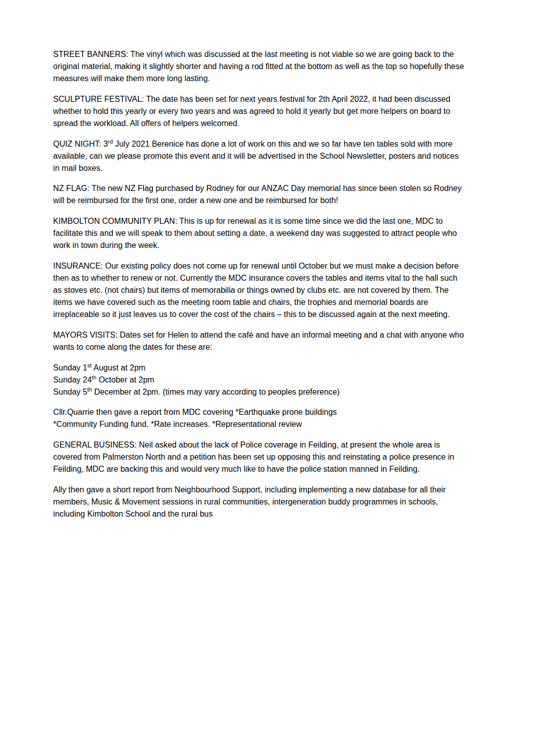STREET BANNERS: The vinyl which was discussed at the last meeting is not viable so we are going back to the original material, making it slightly shorter and having a rod fitted at the bottom as well as the top so hopefully these measures will make them more long lasting.
SCULPTURE FESTIVAL: The date has been set for next years festival for 2th April 2022, it had been discussed whether to hold this yearly or every two years and was agreed to hold it yearly but get more helpers on board to spread the workload. All offers of helpers welcomed.
QUIZ NIGHT: 3rd July 2021 Berenice has done a lot of work on this and we so far have ten tables sold with more available, can we please promote this event and it will be advertised in the School Newsletter, posters and notices in mail boxes.
NZ FLAG: The new NZ Flag purchased by Rodney for our ANZAC Day memorial has since been stolen so Rodney will be reimbursed for the first one, order a new one and be reimbursed for both!
KIMBOLTON COMMUNITY PLAN: This is up for renewal as it is some time since we did the last one, MDC to facilitate this and we will speak to them about setting a date, a weekend day was suggested to attract people who work in town during the week.
INSURANCE: Our existing policy does not come up for renewal until October but we must make a decision before then as to whether to renew or not. Currently the MDC insurance covers the tables and items vital to the hall such as stoves etc. (not chairs) but items of memorabilia or things owned by clubs etc. are not covered by them. The items we have covered such as the meeting room table and chairs, the trophies and memorial boards are irreplaceable so it just leaves us to cover the cost of the chairs – this to be discussed again at the next meeting.
MAYORS VISITS: Dates set for Helen to attend the café and have an informal meeting and a chat with anyone who wants to come along the dates for these are:
Sunday 1st August at 2pm
Sunday 24th October at 2pm
Sunday 5th December at 2pm. (times may vary according to peoples preference)
Cllr.Quarrie then gave a report from MDC covering *Earthquake prone buildings
*Community Funding fund. *Rate increases. *Representational review
GENERAL BUSINESS: Neil asked about the lack of Police coverage in Feilding, at present the whole area is covered from Palmerston North and a petition has been set up opposing this and reinstating a police presence in Feilding, MDC are backing this and would very much like to have the police station manned in Feilding.
Ally then gave a short report from Neighbourhood Support, including implementing a new database for all their members, Music & Movement sessions in rural communities, intergeneration buddy programmes in schools, including Kimbolton School and the rural bus